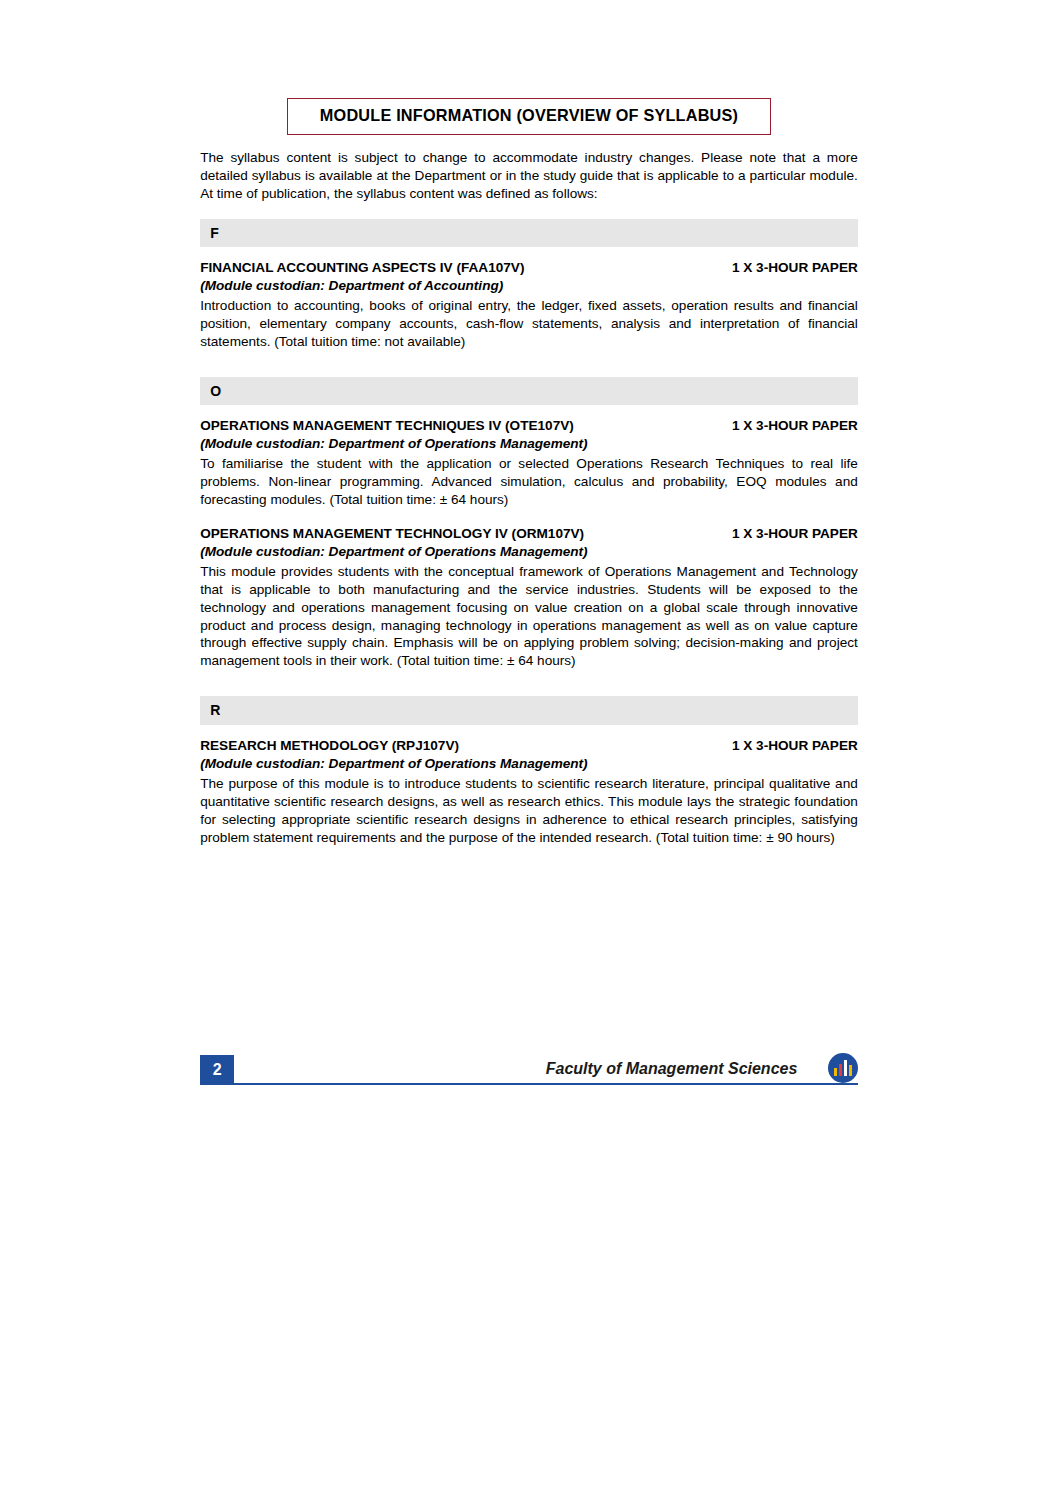MODULE INFORMATION (OVERVIEW OF SYLLABUS)
The syllabus content is subject to change to accommodate industry changes. Please note that a more detailed syllabus is available at the Department or in the study guide that is applicable to a particular module. At time of publication, the syllabus content was defined as follows:
F
FINANCIAL ACCOUNTING ASPECTS IV (FAA107V) 1 X 3-HOUR PAPER
(Module custodian: Department of Accounting)
Introduction to accounting, books of original entry, the ledger, fixed assets, operation results and financial position, elementary company accounts, cash-flow statements, analysis and interpretation of financial statements. (Total tuition time: not available)
O
OPERATIONS MANAGEMENT TECHNIQUES IV (OTE107V) 1 X 3-HOUR PAPER
(Module custodian: Department of Operations Management)
To familiarise the student with the application or selected Operations Research Techniques to real life problems. Non-linear programming. Advanced simulation, calculus and probability, EOQ modules and forecasting modules. (Total tuition time: ± 64 hours)
OPERATIONS MANAGEMENT TECHNOLOGY IV (ORM107V) 1 X 3-HOUR PAPER
(Module custodian: Department of Operations Management)
This module provides students with the conceptual framework of Operations Management and Technology that is applicable to both manufacturing and the service industries. Students will be exposed to the technology and operations management focusing on value creation on a global scale through innovative product and process design, managing technology in operations management as well as on value capture through effective supply chain. Emphasis will be on applying problem solving; decision-making and project management tools in their work. (Total tuition time: ± 64 hours)
R
RESEARCH METHODOLOGY (RPJ107V) 1 X 3-HOUR PAPER
(Module custodian: Department of Operations Management)
The purpose of this module is to introduce students to scientific research literature, principal qualitative and quantitative scientific research designs, as well as research ethics. This module lays the strategic foundation for selecting appropriate scientific research designs in adherence to ethical research principles, satisfying problem statement requirements and the purpose of the intended research. (Total tuition time: ± 90 hours)
2
Faculty of Management Sciences